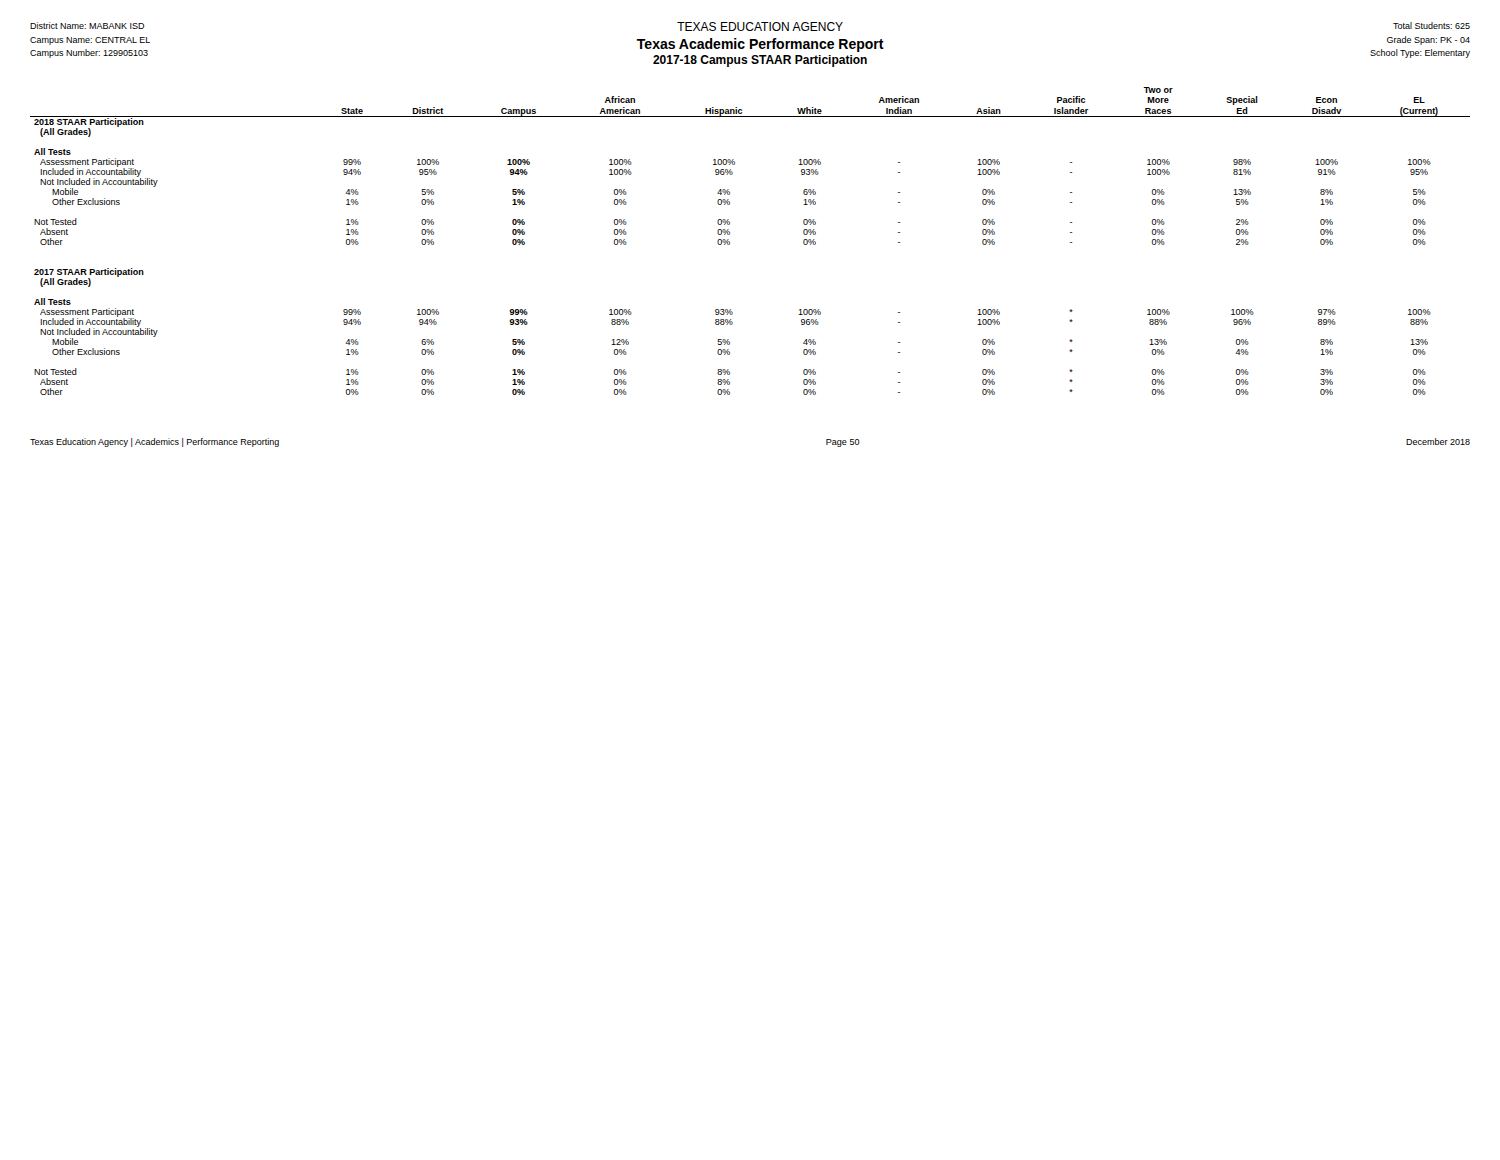District Name: MABANK ISD
Campus Name: CENTRAL EL
Campus Number: 129905103
TEXAS EDUCATION AGENCY
Texas Academic Performance Report
2017-18 Campus STAAR Participation
Total Students: 625
Grade Span: PK - 04
School Type: Elementary
| | State | District | Campus | African American | Hispanic | White | American Indian | Asian | Pacific Islander | Two or More Races | Special Ed | Econ Disadv | EL (Current) |
| --- | --- | --- | --- | --- | --- | --- | --- | --- | --- | --- | --- | --- | --- |
| 2018 STAAR Participation | |
| (All Grades) | |
| All Tests | |
| Assessment Participant | 99% | 100% | 100% | 100% | 100% | 100% | - | 100% | - | 100% | 98% | 100% | 100% |
| Included in Accountability | 94% | 95% | 94% | 100% | 96% | 93% | - | 100% | - | 100% | 81% | 91% | 95% |
| Not Included in Accountability | |
| Mobile | 4% | 5% | 5% | 0% | 4% | 6% | - | 0% | - | 0% | 13% | 8% | 5% |
| Other Exclusions | 1% | 0% | 1% | 0% | 0% | 1% | - | 0% | - | 0% | 5% | 1% | 0% |
| Not Tested | 1% | 0% | 0% | 0% | 0% | 0% | - | 0% | - | 0% | 2% | 0% | 0% |
| Absent | 1% | 0% | 0% | 0% | 0% | 0% | - | 0% | - | 0% | 0% | 0% | 0% |
| Other | 0% | 0% | 0% | 0% | 0% | 0% | - | 0% | - | 0% | 2% | 0% | 0% |
| 2017 STAAR Participation | |
| (All Grades) | |
| All Tests | |
| Assessment Participant | 99% | 100% | 99% | 100% | 93% | 100% | - | 100% | * | 100% | 100% | 97% | 100% |
| Included in Accountability | 94% | 94% | 93% | 88% | 88% | 96% | - | 100% | * | 88% | 96% | 89% | 88% |
| Not Included in Accountability | |
| Mobile | 4% | 6% | 5% | 12% | 5% | 4% | - | 0% | * | 13% | 0% | 8% | 13% |
| Other Exclusions | 1% | 0% | 0% | 0% | 0% | 0% | - | 0% | * | 0% | 4% | 1% | 0% |
| Not Tested | 1% | 0% | 1% | 0% | 8% | 0% | - | 0% | * | 0% | 0% | 3% | 0% |
| Absent | 1% | 0% | 1% | 0% | 8% | 0% | - | 0% | * | 0% | 0% | 3% | 0% |
| Other | 0% | 0% | 0% | 0% | 0% | 0% | - | 0% | * | 0% | 0% | 0% | 0% |
Texas Education Agency | Academics | Performance Reporting
Page 50
December 2018